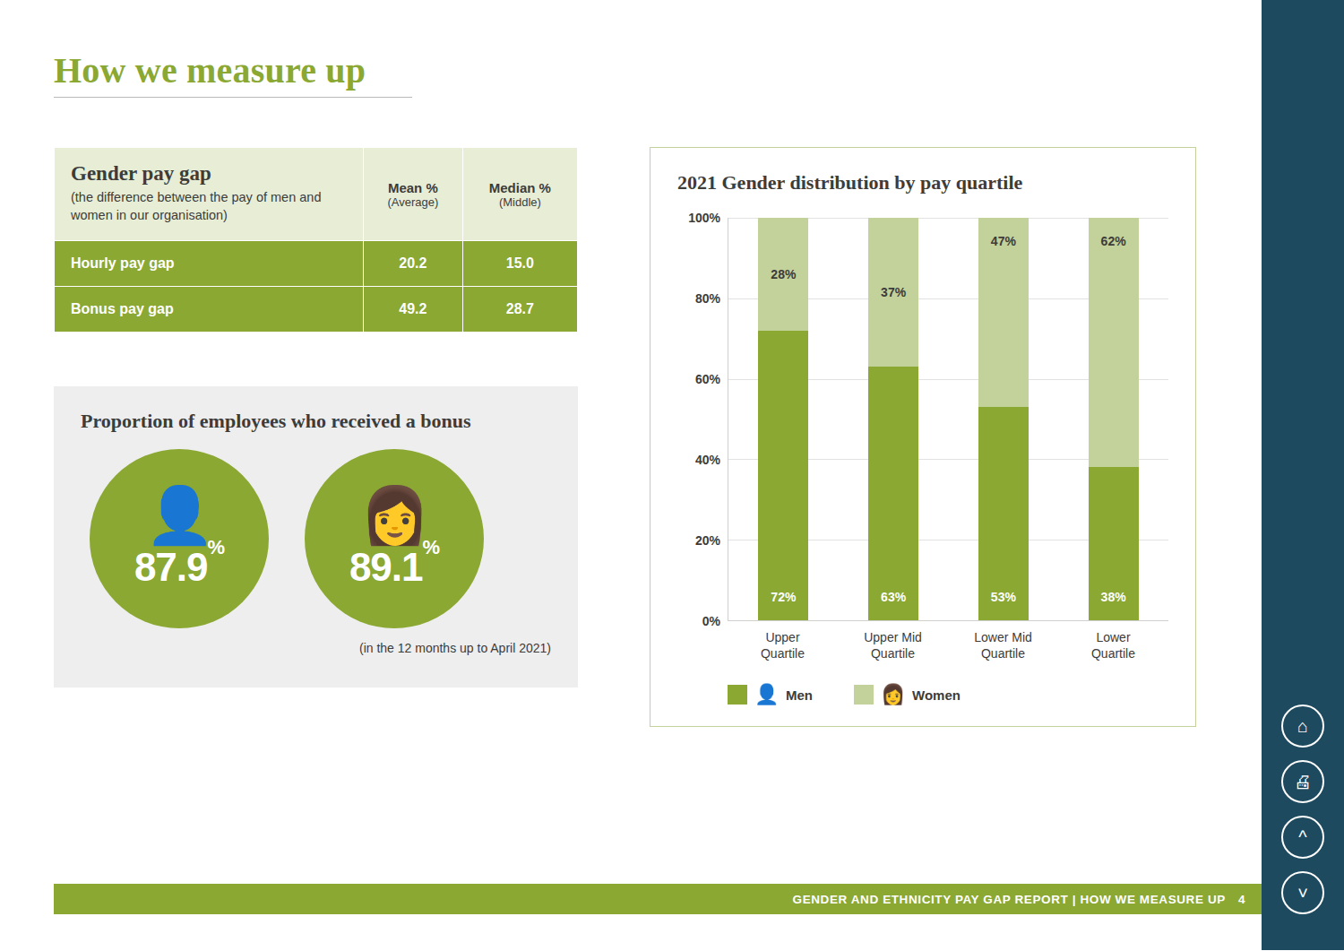⌂ 🖨 ^ ˅
How we measure up
| Gender pay gap (the difference between the pay of men and women in our organisation) | Mean % (Average) | Median % (Middle) |
| --- | --- | --- |
| Hourly pay gap | 20.2 | 15.0 |
| Bonus pay gap | 49.2 | 28.7 |
Proportion of employees who received a bonus
👤 87.9%
👩 89.1%
(in the 12 months up to April 2021)
2021 Gender distribution by pay quartile
100% 80% 60% 40% 20% 0%
28%
72%
37%
63%
47%
53%
62%
38%
Upper
Quartile
Upper Mid
Quartile
Lower Mid
Quartile
Lower
Quartile
👤 Men
👩 Women
GENDER AND ETHNICITY PAY GAP REPORT | HOW WE MEASURE UP 4